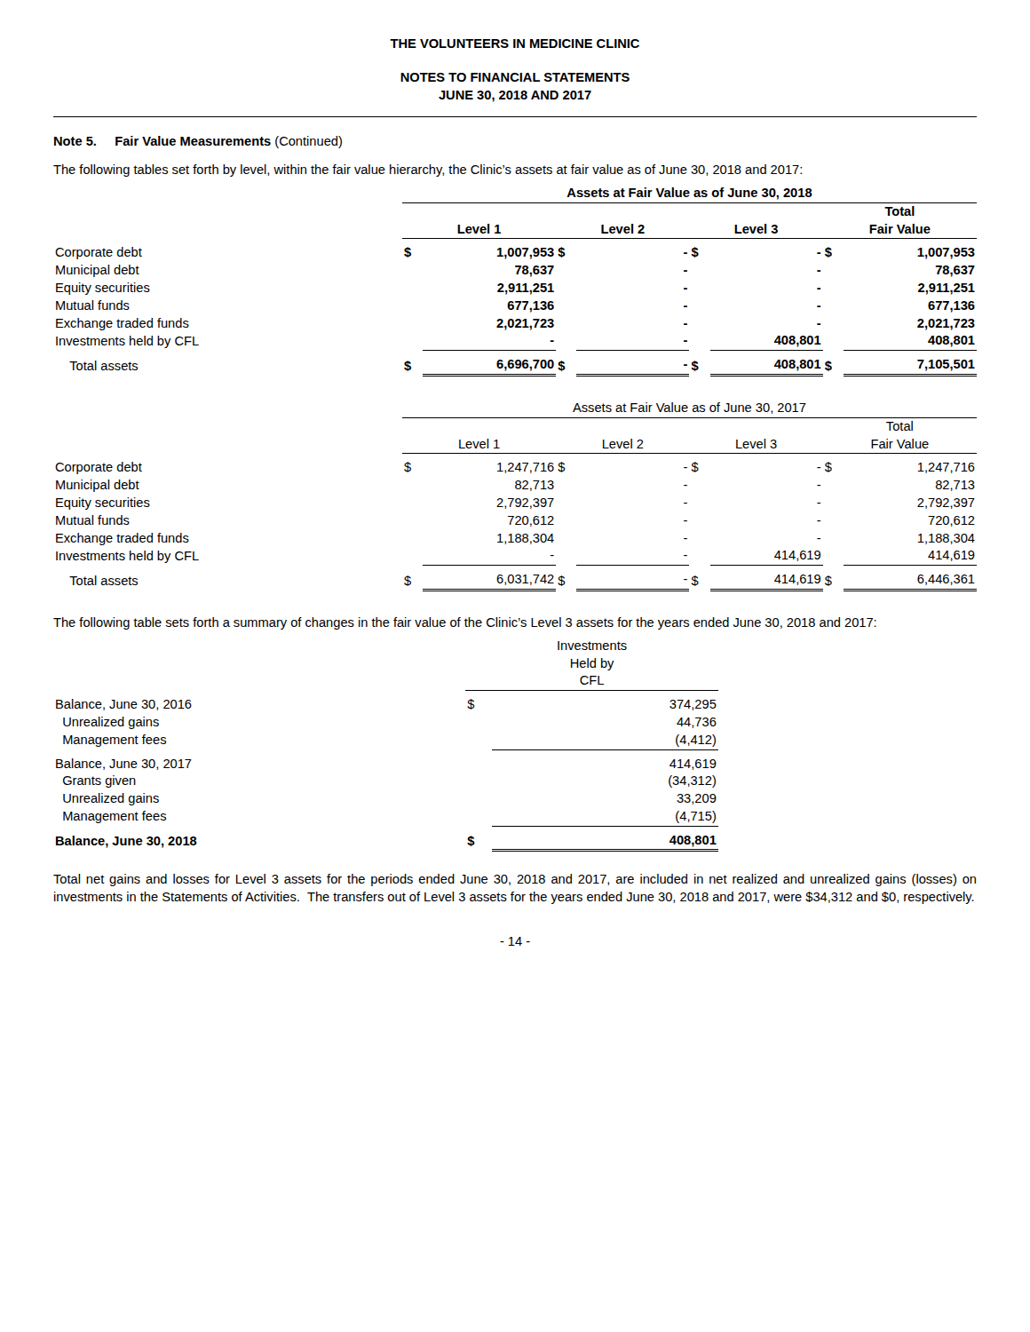THE VOLUNTEERS IN MEDICINE CLINIC
NOTES TO FINANCIAL STATEMENTS
JUNE 30, 2018 AND 2017
Note 5. Fair Value Measurements (Continued)
The following tables set forth by level, within the fair value hierarchy, the Clinic’s assets at fair value as of June 30, 2018 and 2017:
| | Assets at Fair Value as of June 30, 2018 |
| | | | | Total |
| | Level 1 | Level 2 | Level 3 | Fair Value |
| Corporate debt | $ | 1,007,953 | $ | - | $ | - | $ | 1,007,953 |
| Municipal debt | | 78,637 | | - | | - | | 78,637 |
| Equity securities | | 2,911,251 | | - | | - | | 2,911,251 |
| Mutual funds | | 677,136 | | - | | - | | 677,136 |
| Exchange traded funds | | 2,021,723 | | - | | - | | 2,021,723 |
| Investments held by CFL | | - | | - | | 408,801 | | 408,801 |
| Total assets | $ | 6,696,700 | $ | - | $ | 408,801 | $ | 7,105,501 |
| | Assets at Fair Value as of June 30, 2017 |
| | | | | Total |
| | Level 1 | Level 2 | Level 3 | Fair Value |
| Corporate debt | $ | 1,247,716 | $ | - | $ | - | $ | 1,247,716 |
| Municipal debt | | 82,713 | | - | | - | | 82,713 |
| Equity securities | | 2,792,397 | | - | | - | | 2,792,397 |
| Mutual funds | | 720,612 | | - | | - | | 720,612 |
| Exchange traded funds | | 1,188,304 | | - | | - | | 1,188,304 |
| Investments held by CFL | | - | | - | | 414,619 | | 414,619 |
| Total assets | $ | 6,031,742 | $ | - | $ | 414,619 | $ | 6,446,361 |
The following table sets forth a summary of changes in the fair value of the Clinic’s Level 3 assets for the years ended June 30, 2018 and 2017:
| | Investments |
| | Held by |
| | CFL |
| Balance, June 30, 2016 | $ | 374,295 |
| Unrealized gains | | 44,736 |
| Management fees | | (4,412) |
| Balance, June 30, 2017 | | 414,619 |
| Grants given | | (34,312) |
| Unrealized gains | | 33,209 |
| Management fees | | (4,715) |
| Balance, June 30, 2018 | $ | 408,801 |
Total net gains and losses for Level 3 assets for the periods ended June 30, 2018 and 2017, are included in net realized and unrealized gains (losses) on investments in the Statements of Activities. The transfers out of Level 3 assets for the years ended June 30, 2018 and 2017, were $34,312 and $0, respectively.
- 14 -